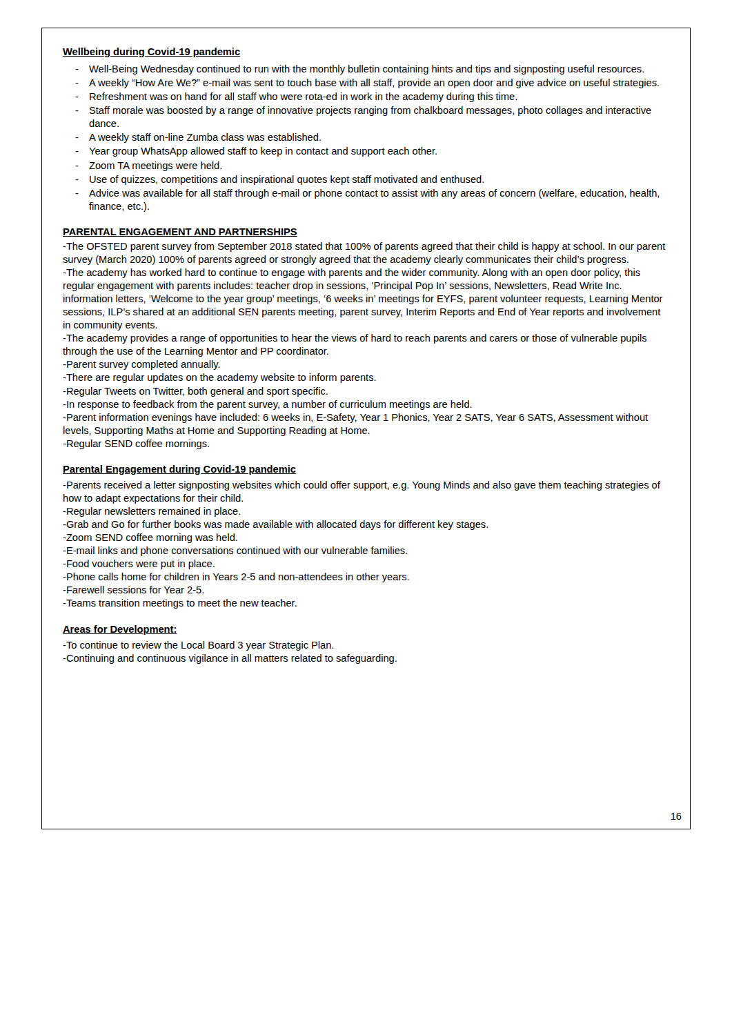Wellbeing during Covid-19 pandemic
Well-Being Wednesday continued to run with the monthly bulletin containing hints and tips and signposting useful resources.
A weekly “How Are We?” e-mail was sent to touch base with all staff, provide an open door and give advice on useful strategies.
Refreshment was on hand for all staff who were rota-ed in work in the academy during this time.
Staff morale was boosted by a range of innovative projects ranging from chalkboard messages, photo collages and interactive dance.
A weekly staff on-line Zumba class was established.
Year group WhatsApp allowed staff to keep in contact and support each other.
Zoom TA meetings were held.
Use of quizzes, competitions and inspirational quotes kept staff motivated and enthused.
Advice was available for all staff through e-mail or phone contact to assist with any areas of concern (welfare, education, health, finance, etc.).
PARENTAL ENGAGEMENT AND PARTNERSHIPS
-The OFSTED parent survey from September 2018 stated that 100% of parents agreed that their child is happy at school. In our parent survey (March 2020) 100% of parents agreed or strongly agreed that the academy clearly communicates their child’s progress.
-The academy has worked hard to continue to engage with parents and the wider community. Along with an open door policy, this regular engagement with parents includes: teacher drop in sessions, ‘Principal Pop In’ sessions, Newsletters, Read Write Inc. information letters, ‘Welcome to the year group’ meetings, ‘6 weeks in’ meetings for EYFS, parent volunteer requests, Learning Mentor sessions, ILP’s shared at an additional SEN parents meeting, parent survey, Interim Reports and End of Year reports and involvement in community events.
-The academy provides a range of opportunities to hear the views of hard to reach parents and carers or those of vulnerable pupils through the use of the Learning Mentor and PP coordinator.
-Parent survey completed annually.
-There are regular updates on the academy website to inform parents.
-Regular Tweets on Twitter, both general and sport specific.
-In response to feedback from the parent survey, a number of curriculum meetings are held.
-Parent information evenings have included: 6 weeks in, E-Safety, Year 1 Phonics, Year 2 SATS, Year 6 SATS, Assessment without levels, Supporting Maths at Home and Supporting Reading at Home.
-Regular SEND coffee mornings.
Parental Engagement during Covid-19 pandemic
-Parents received a letter signposting websites which could offer support, e.g. Young Minds and also gave them teaching strategies of how to adapt expectations for their child.
-Regular newsletters remained in place.
-Grab and Go for further books was made available with allocated days for different key stages.
-Zoom SEND coffee morning was held.
-E-mail links and phone conversations continued with our vulnerable families.
-Food vouchers were put in place.
-Phone calls home for children in Years 2-5 and non-attendees in other years.
-Farewell sessions for Year 2-5.
-Teams transition meetings to meet the new teacher.
Areas for Development:
-To continue to review the Local Board 3 year Strategic Plan.
-Continuing and continuous vigilance in all matters related to safeguarding.
16